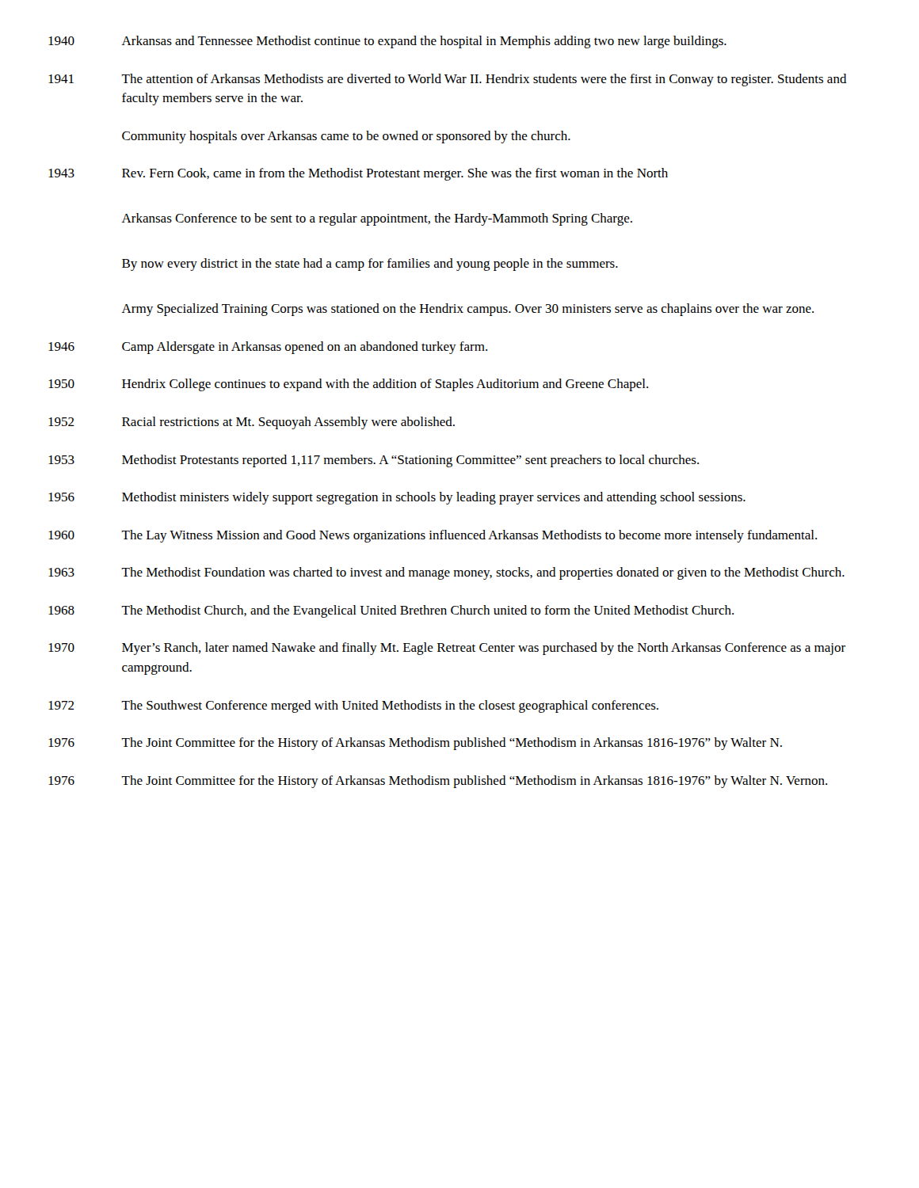1940
Arkansas and Tennessee Methodist continue to expand the hospital in Memphis adding two new large buildings.
1941
The attention of Arkansas Methodists are diverted to World War II. Hendrix students were the first in Conway to register. Students and faculty members serve in the war.
Community hospitals over Arkansas came to be owned or sponsored by the church.
1943
Rev. Fern Cook, came in from the Methodist Protestant merger. She was the first woman in the North
Arkansas Conference to be sent to a regular appointment, the Hardy-Mammoth Spring Charge.
By now every district in the state had a camp for families and young people in the summers.
Army Specialized Training Corps was stationed on the Hendrix campus. Over 30 ministers serve as chaplains over the war zone.
1946
Camp Aldersgate in Arkansas opened on an abandoned turkey farm.
1950
Hendrix College continues to expand with the addition of Staples Auditorium and Greene Chapel.
1952
Racial restrictions at Mt. Sequoyah Assembly were abolished.
1953
Methodist Protestants reported 1,117 members. A “Stationing Committee” sent preachers to local churches.
1956
Methodist ministers widely support segregation in schools by leading prayer services and attending school sessions.
1960
The Lay Witness Mission and Good News organizations influenced Arkansas Methodists to become more intensely fundamental.
1963
The Methodist Foundation was charted to invest and manage money, stocks, and properties donated or given to the Methodist Church.
1968
The Methodist Church, and the Evangelical United Brethren Church united to form the United Methodist Church.
1970
Myer’s Ranch, later named Nawake and finally Mt. Eagle Retreat Center was purchased by the North Arkansas Conference as a major campground.
1972
The Southwest Conference merged with United Methodists in the closest geographical conferences.
1976
The Joint Committee for the History of Arkansas Methodism published “Methodism in Arkansas 1816-1976” by Walter N.
1976
The Joint Committee for the History of Arkansas Methodism published “Methodism in Arkansas 1816-1976” by Walter N. Vernon.